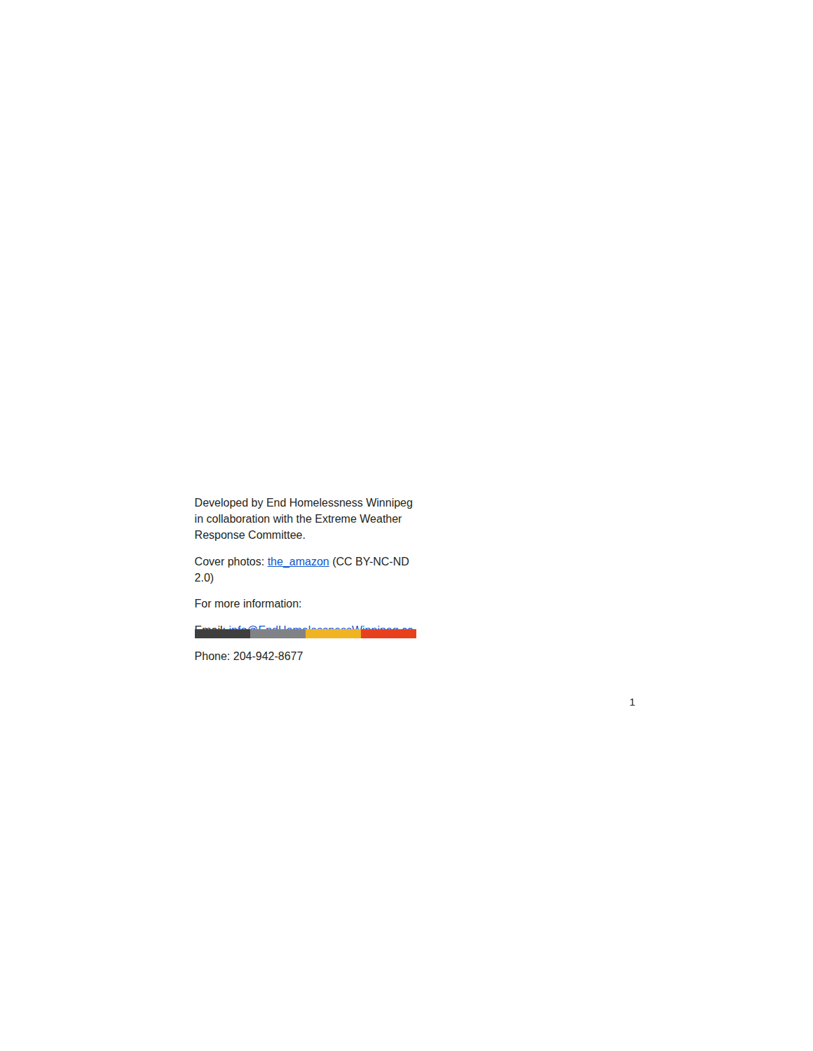Developed by End Homelessness Winnipeg in collaboration with the Extreme Weather Response Committee.
Cover photos: the_amazon (CC BY-NC-ND 2.0)
For more information:
Email: info@EndHomelessnessWinnipeg.ca
Phone: 204-942-8677
1